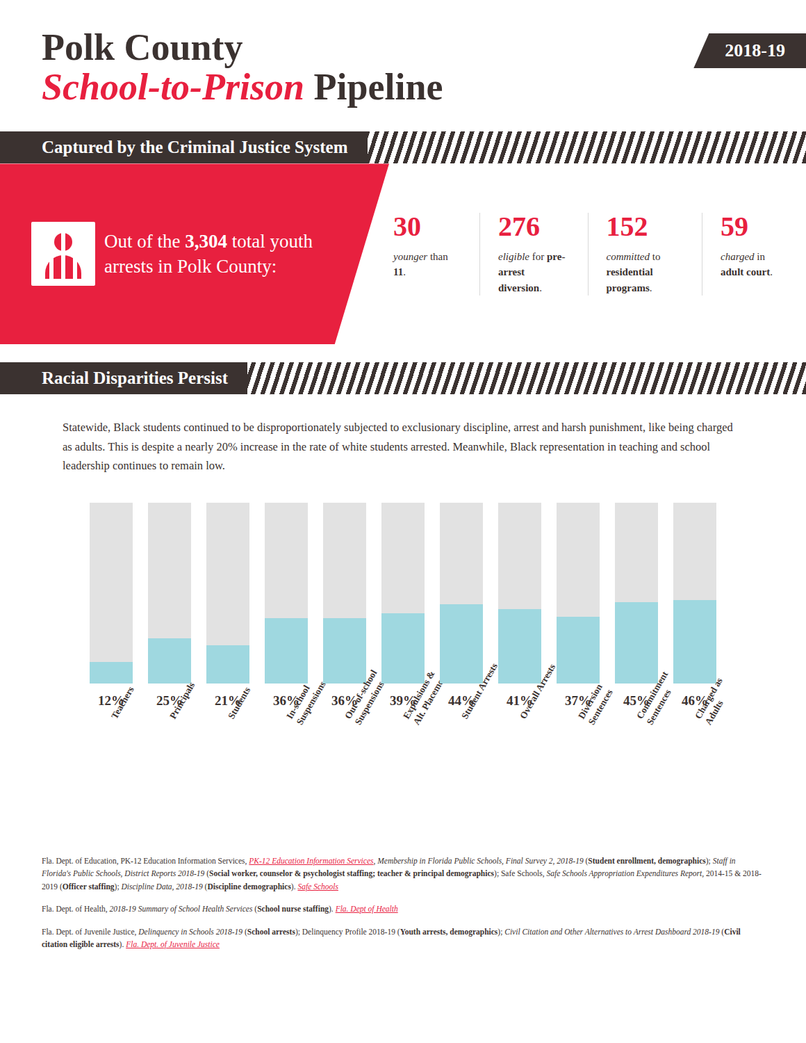Polk CountySchool-to-Prison Pipeline
2018-19
Captured by the Criminal Justice System
Out of the 3,304 total youth arrests in Polk County:
30
younger than 11.
276
eligible for pre-arrest diversion.
152
committed to residential programs.
59
charged in adult court.
Racial Disparities Persist
Statewide, Black students continued to be disproportionately subjected to exclusionary discipline, arrest and harsh punishment, like being charged as adults. This is despite a nearly 20% increase in the rate of white students arrested. Meanwhile, Black representation in teaching and school leadership continues to remain low.
12%
Teachers
25%
Principals
21%
Students
36%
In-school
Suspensions
36%
Out-of-school
Suspensions
39%
Expulsions &
Alt. Placements
44%
Student Arrests
41%
Overall Arrests
37%
Diversion
Sentences
45%
Commitment
Sentences
46%
Charged as
Adults
Fla. Dept. of Education, PK-12 Education Information Services, PK-12 Education Information Services, Membership in Florida Public Schools, Final Survey 2, 2018-19 (Student enrollment, demographics); Staff in Florida's Public Schools, District Reports 2018-19 (Social worker, counselor & psychologist staffing; teacher & principal demographics); Safe Schools, Safe Schools Appropriation Expenditures Report, 2014-15 & 2018-2019 (Officer staffing); Discipline Data, 2018-19 (Discipline demographics). Safe Schools
Fla. Dept. of Health, 2018-19 Summary of School Health Services (School nurse staffing). Fla. Dept of Health
Fla. Dept. of Juvenile Justice, Delinquency in Schools 2018-19 (School arrests); Delinquency Profile 2018-19 (Youth arrests, demographics); Civil Citation and Other Alternatives to Arrest Dashboard 2018-19 (Civil citation eligible arrests). Fla. Dept. of Juvenile Justice